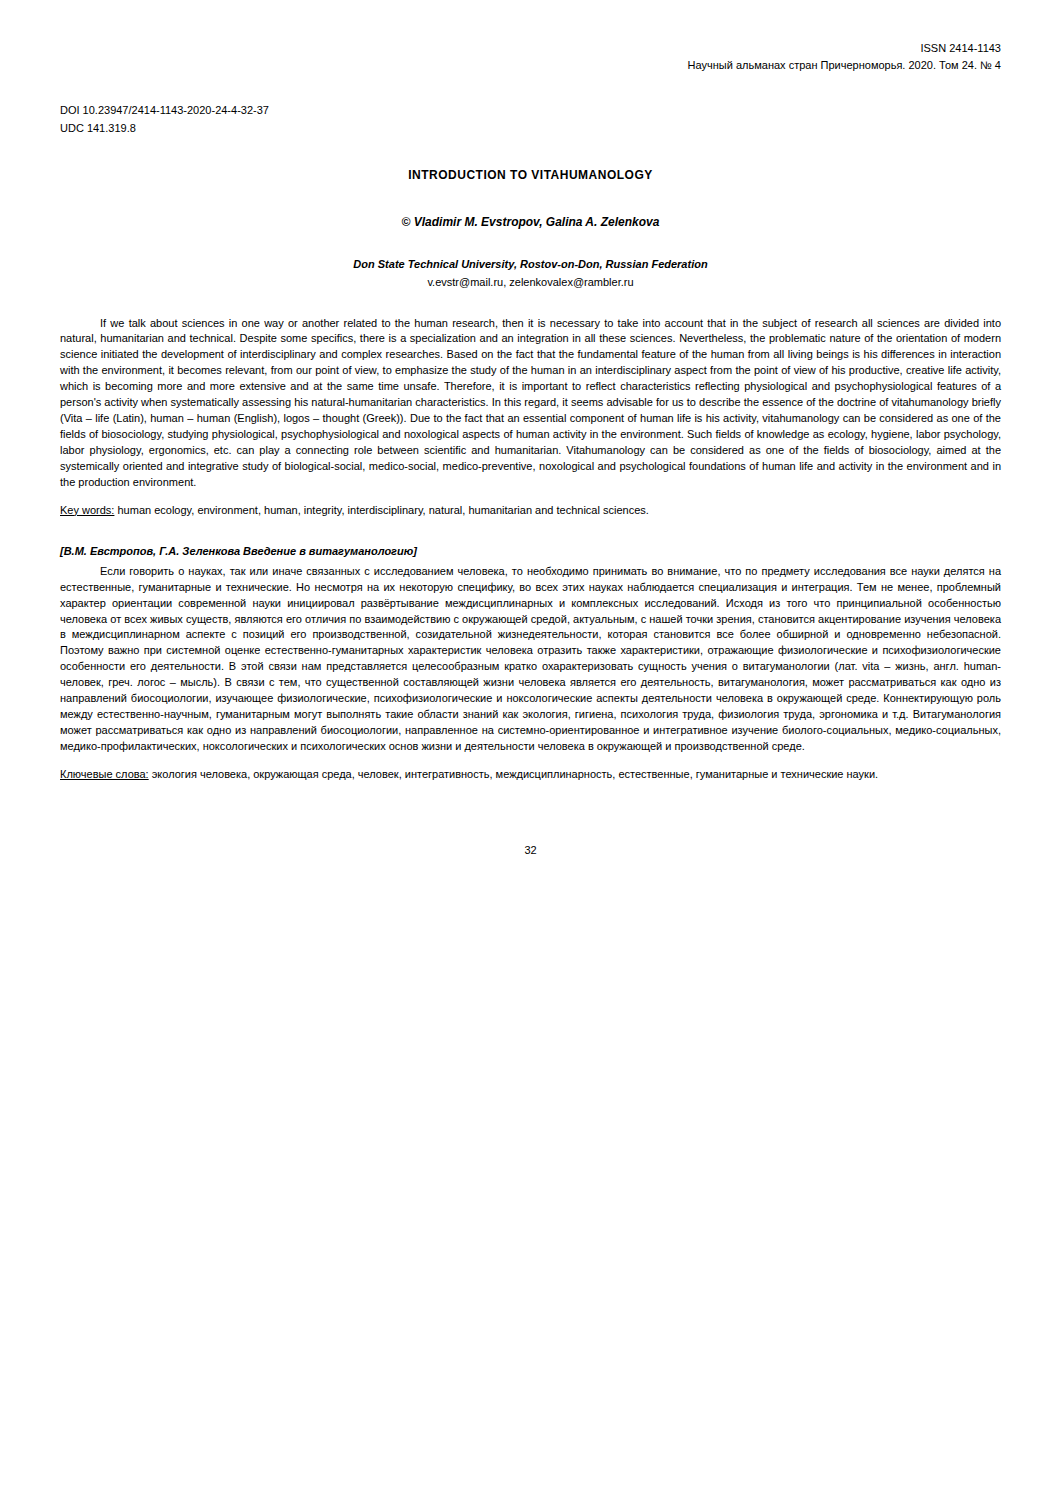ISSN 2414-1143
Научный альманах стран Причерноморья. 2020. Том 24. № 4
DOI 10.23947/2414-1143-2020-24-4-32-37
UDC 141.319.8
INTRODUCTION TO VITAHUMANOLOGY
© Vladimir M. Evstropov, Galina A. Zelenkova
Don State Technical University, Rostov-on-Don, Russian Federation
v.evstr@mail.ru, zelenkovalex@rambler.ru
If we talk about sciences in one way or another related to the human research, then it is necessary to take into account that in the subject of research all sciences are divided into natural, humanitarian and technical. Despite some specifics, there is a specialization and an integration in all these sciences. Nevertheless, the problematic nature of the orientation of modern science initiated the development of interdisciplinary and complex researches. Based on the fact that the fundamental feature of the human from all living beings is his differences in interaction with the environment, it becomes relevant, from our point of view, to emphasize the study of the human in an interdisciplinary aspect from the point of view of his productive, creative life activity, which is becoming more and more extensive and at the same time unsafe. Therefore, it is important to reflect characteristics reflecting physiological and psychophysiological features of a person's activity when systematically assessing his natural-humanitarian characteristics. In this regard, it seems advisable for us to describe the essence of the doctrine of vitahumanology briefly (Vita – life (Latin), human – human (English), logos – thought (Greek)). Due to the fact that an essential component of human life is his activity, vitahumanology can be considered as one of the fields of biosociology, studying physiological, psychophysiological and noxological aspects of human activity in the environment. Such fields of knowledge as ecology, hygiene, labor psychology, labor physiology, ergonomics, etc. can play a connecting role between scientific and humanitarian. Vitahumanology can be considered as one of the fields of biosociology, aimed at the systemically oriented and integrative study of biological-social, medico-social, medico-preventive, noxological and psychological foundations of human life and activity in the environment and in the production environment.
Key words: human ecology, environment, human, integrity, interdisciplinary, natural, humanitarian and technical sciences.
[В.М. Евстропов, Г.А. Зеленкова Введение в витагуманологию]
Если говорить о науках, так или иначе связанных с исследованием человека, то необходимо принимать во внимание, что по предмету исследования все науки делятся на естественные, гуманитарные и технические. Но несмотря на их некоторую специфику, во всех этих науках наблюдается специализация и интеграция. Тем не менее, проблемный характер ориентации современной науки инициировал развёртывание междисциплинарных и комплексных исследований. Исходя из того что принципиальной особенностью человека от всех живых существ, являются его отличия по взаимодействию с окружающей средой, актуальным, с нашей точки зрения, становится акцентирование изучения человека в междисциплинарном аспекте с позиций его производственной, созидательной жизнедеятельности, которая становится все более обширной и одновременно небезопасной. Поэтому важно при системной оценке естественно-гуманитарных характеристик человека отразить также характеристики, отражающие физиологические и психофизиологические особенности его деятельности. В этой связи нам представляется целесообразным кратко охарактеризовать сущность учения о витагуманологии (лат. vita – жизнь, англ. human-человек, греч. логос – мысль). В связи с тем, что существенной составляющей жизни человека является его деятельность, витагуманология, может рассматриваться как одно из направлений биосоциологии, изучающее физиологические, психофизиологические и ноксологические аспекты деятельности человека в окружающей среде. Коннектирующую роль между естественно-научным, гуманитарным могут выполнять такие области знаний как экология, гигиена, психология труда, физиология труда, эргономика и т.д. Витагуманология может рассматриваться как одно из направлений биосоциологии, направленное на системно-ориентированное и интегративное изучение биолого-социальных, медико-социальных, медико-профилактических, ноксологических и психологических основ жизни и деятельности человека в окружающей и производственной среде.
Ключевые слова: экология человека, окружающая среда, человек, интегративность, междисциплинарность, естественные, гуманитарные и технические науки.
32